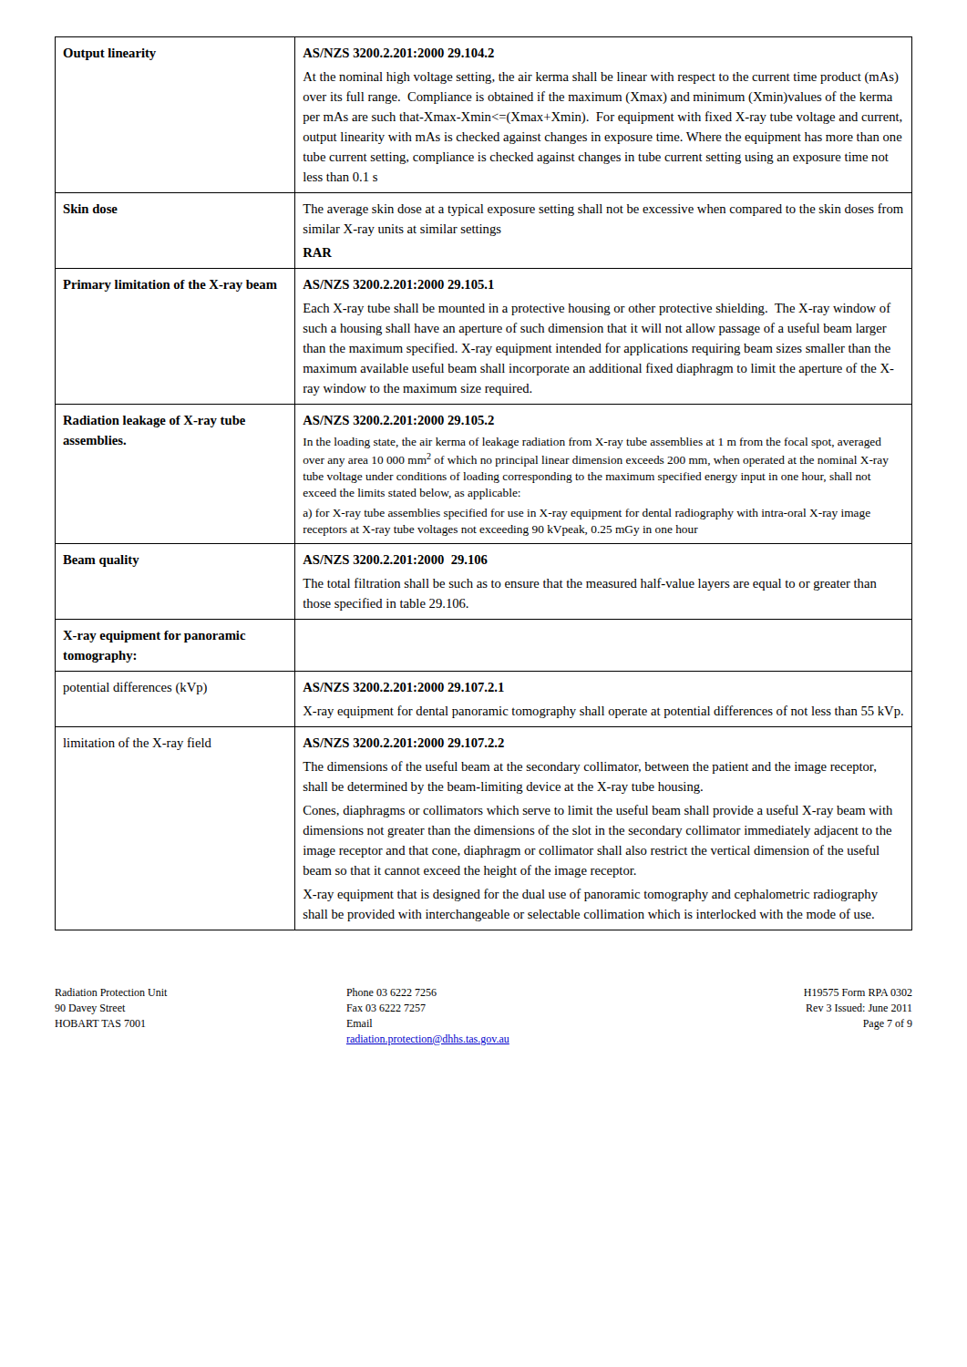| Output linearity | AS/NZS 3200.2.201:2000 29.104.2 At the nominal high voltage setting, the air kerma shall be linear with respect to the current time product (mAs) over its full range. Compliance is obtained if the maximum (Xmax) and minimum (Xmin)values of the kerma per mAs are such that-Xmax-Xmin<=(Xmax+Xmin). For equipment with fixed X-ray tube voltage and current, output linearity with mAs is checked against changes in exposure time. Where the equipment has more than one tube current setting, compliance is checked against changes in tube current setting using an exposure time not less than 0.1 s |
| Skin dose | The average skin dose at a typical exposure setting shall not be excessive when compared to the skin doses from similar X-ray units at similar settings RAR |
| Primary limitation of the X-ray beam | AS/NZS 3200.2.201:2000 29.105.1 Each X-ray tube shall be mounted in a protective housing or other protective shielding. The X-ray window of such a housing shall have an aperture of such dimension that it will not allow passage of a useful beam larger than the maximum specified. X-ray equipment intended for applications requiring beam sizes smaller than the maximum available useful beam shall incorporate an additional fixed diaphragm to limit the aperture of the X-ray window to the maximum size required. |
| Radiation leakage of X-ray tube assemblies. | AS/NZS 3200.2.201:2000 29.105.2 In the loading state, the air kerma of leakage radiation from X-ray tube assemblies at 1 m from the focal spot, averaged over any area 10 000 mm 2 of which no principal linear dimension exceeds 200 mm, when operated at the nominal X-ray tube voltage under conditions of loading corresponding to the maximum specified energy input in one hour, shall not exceed the limits stated below, as applicable: a) for X-ray tube assemblies specified for use in X-ray equipment for dental radiography with intra-oral X-ray image receptors at X-ray tube voltages not exceeding 90 kVpeak, 0.25 mGy in one hour |
| Beam quality | AS/NZS 3200.2.201:2000 29.106 The total filtration shall be such as to ensure that the measured half-value layers are equal to or greater than those specified in table 29.106. |
| X-ray equipment for panoramic tomography: | |
| potential differences (kVp) | AS/NZS 3200.2.201:2000 29.107.2.1 X-ray equipment for dental panoramic tomography shall operate at potential differences of not less than 55 kVp. |
| limitation of the X-ray field | AS/NZS 3200.2.201:2000 29.107.2.2 The dimensions of the useful beam at the secondary collimator, between the patient and the image receptor, shall be determined by the beam-limiting device at the X-ray tube housing. Cones, diaphragms or collimators which serve to limit the useful beam shall provide a useful X-ray beam with dimensions not greater than the dimensions of the slot in the secondary collimator immediately adjacent to the image receptor and that cone, diaphragm or collimator shall also restrict the vertical dimension of the useful beam so that it cannot exceed the height of the image receptor. X-ray equipment that is designed for the dual use of panoramic tomography and cephalometric radiography shall be provided with interchangeable or selectable collimation which is interlocked with the mode of use. |
| Radiation Protection Unit 90 Davey Street HOBART TAS 7001 | Phone 03 6222 7256 Fax 03 6222 7257 Email radiation.protection@dhhs.tas.gov.au | H19575 Form RPA 0302 Rev 3 Issued: June 2011 Page 7 of 9 |